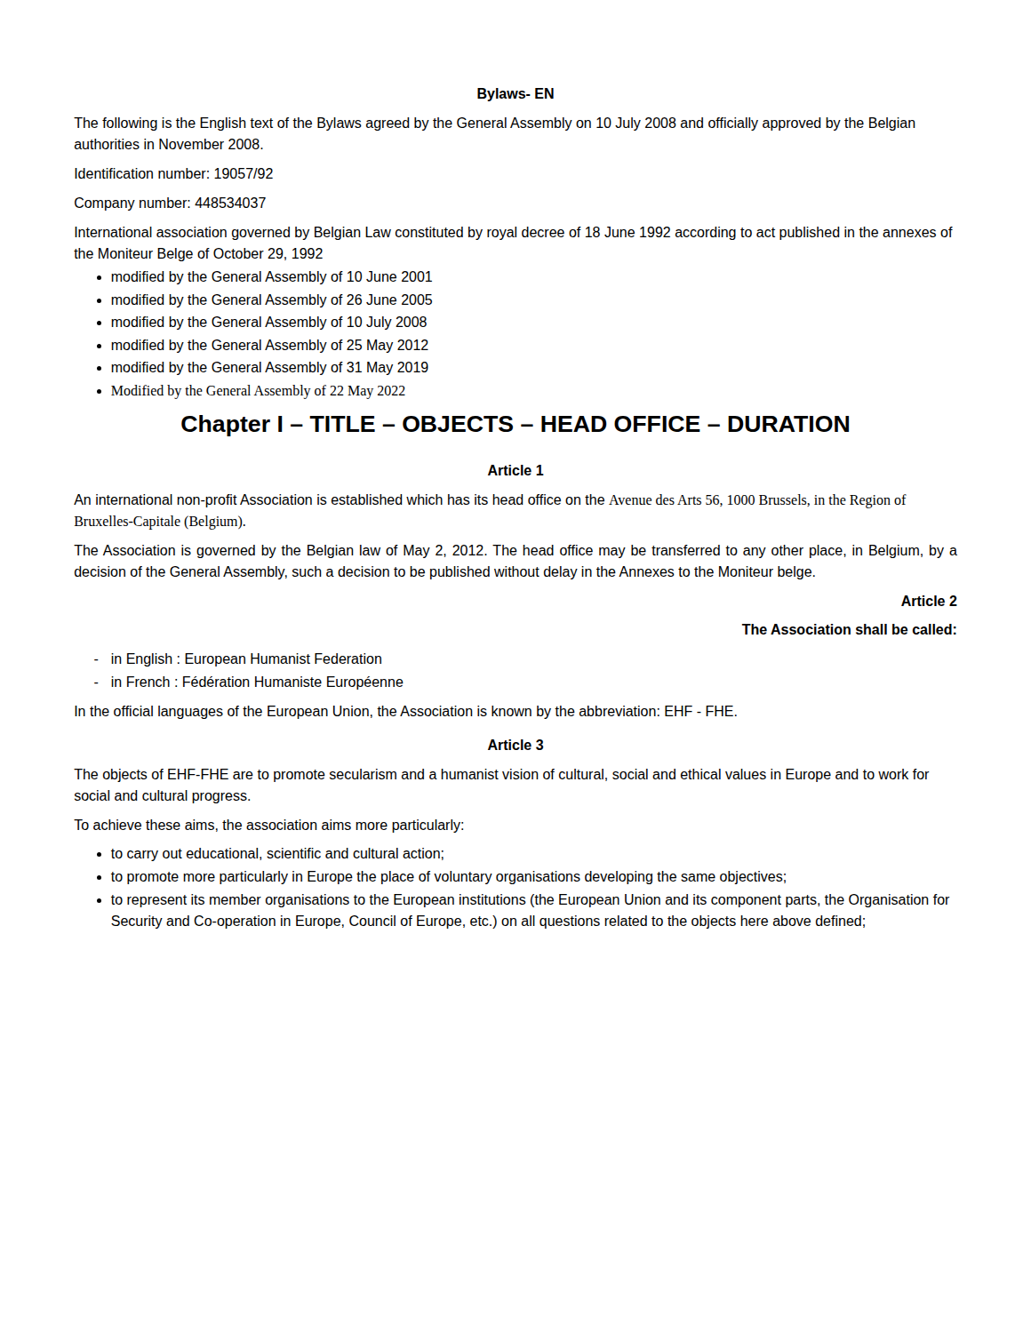Bylaws- EN
The following is the English text of the Bylaws agreed by the General Assembly on 10 July 2008 and officially approved by the Belgian authorities in November 2008.
Identification number: 19057/92
Company number: 448534037
International association governed by Belgian Law constituted by royal decree of 18 June 1992 according to act published in the annexes of the Moniteur Belge of October 29, 1992
modified by the General Assembly of 10 June 2001
modified by the General Assembly of 26 June 2005
modified by the General Assembly of 10 July 2008
modified by the General Assembly of 25 May 2012
modified by the General Assembly of 31 May 2019
Modified by the General Assembly of 22 May 2022
Chapter I – TITLE – OBJECTS – HEAD OFFICE – DURATION
Article 1
An international non-profit Association is established which has its head office on the Avenue des Arts 56, 1000 Brussels, in the Region of Bruxelles-Capitale (Belgium).
The Association is governed by the Belgian law of May 2, 2012. The head office may be transferred to any other place, in Belgium, by a decision of the General Assembly, such a decision to be published without delay in the Annexes to the Moniteur belge.
Article 2
The Association shall be called:
in English : European Humanist Federation
in French : Fédération Humaniste Européenne
In the official languages of the European Union, the Association is known by the abbreviation: EHF - FHE.
Article 3
The objects of EHF-FHE are to promote secularism and a humanist vision of cultural, social and ethical values in Europe and to work for social and cultural progress.
To achieve these aims, the association aims more particularly:
to carry out educational, scientific and cultural action;
to promote more particularly in Europe the place of voluntary organisations developing the same objectives;
to represent its member organisations to the European institutions (the European Union and its component parts, the Organisation for Security and Co-operation in Europe, Council of Europe, etc.) on all questions related to the objects here above defined;